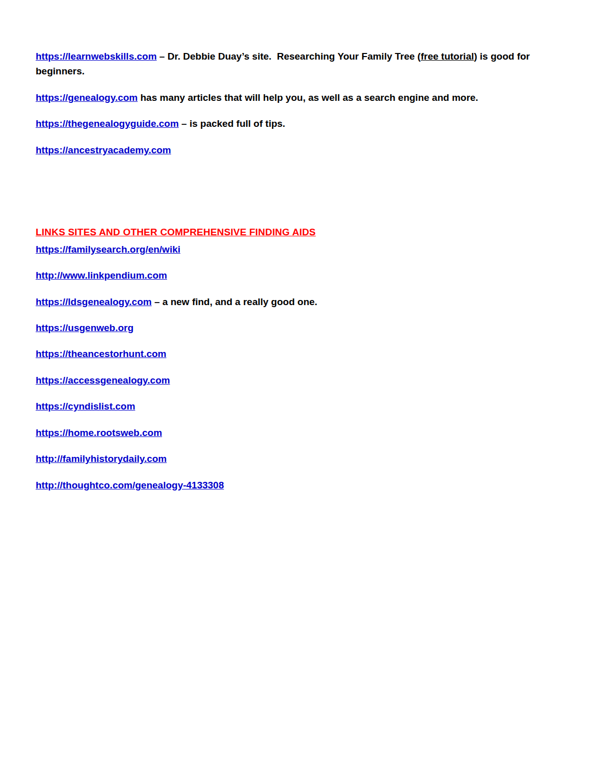https://learnwebskills.com – Dr. Debbie Duay’s site. Researching Your Family Tree (free tutorial) is good for beginners.
https://genealogy.com has many articles that will help you, as well as a search engine and more.
https://thegenealogyguide.com – is packed full of tips.
https://ancestryacademy.com
LINKS SITES AND OTHER COMPREHENSIVE FINDING AIDS
https://familysearch.org/en/wiki
http://www.linkpendium.com
https://ldsgenealogy.com – a new find, and a really good one.
https://usgenweb.org
https://theancestorhunt.com
https://accessgenealogy.com
https://cyndislist.com
https://home.rootsweb.com
http://familyhistorydaily.com
http://thoughtco.com/genealogy-4133308